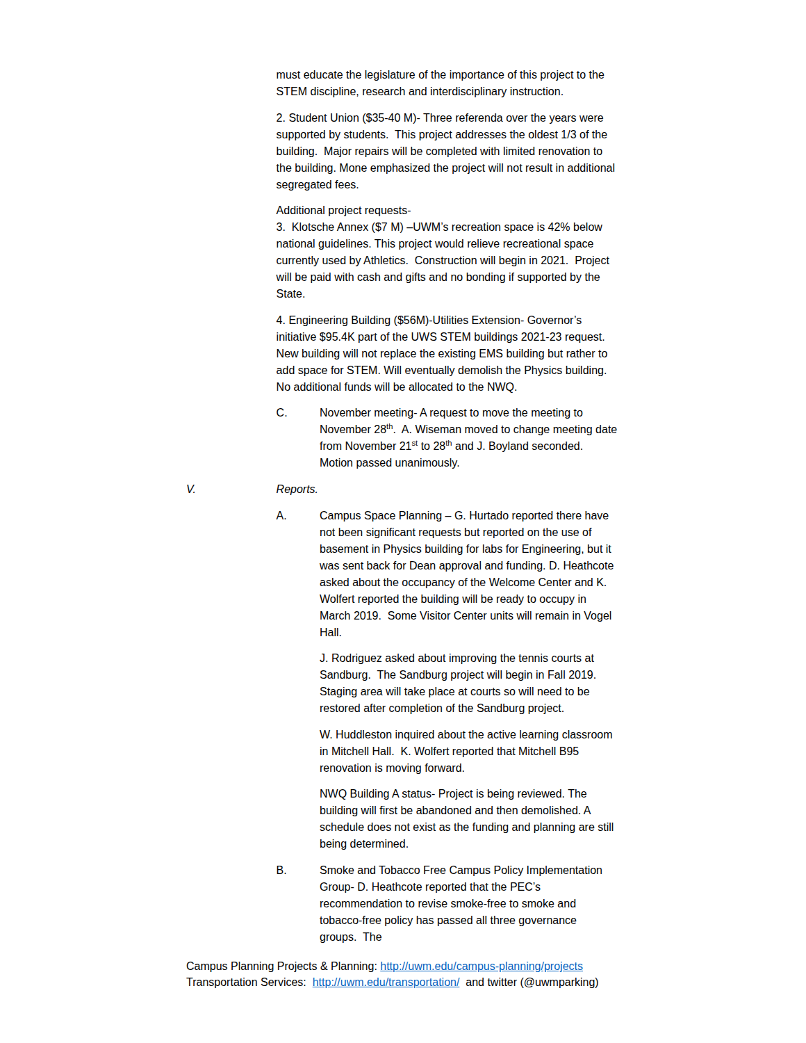must educate the legislature of the importance of this project to the STEM discipline, research and interdisciplinary instruction.
2. Student Union ($35-40 M)- Three referenda over the years were supported by students. This project addresses the oldest 1/3 of the building. Major repairs will be completed with limited renovation to the building. Mone emphasized the project will not result in additional segregated fees.
Additional project requests-
3. Klotsche Annex ($7 M) –UWM’s recreation space is 42% below national guidelines. This project would relieve recreational space currently used by Athletics. Construction will begin in 2021. Project will be paid with cash and gifts and no bonding if supported by the State.
4. Engineering Building ($56M)-Utilities Extension- Governor’s initiative $95.4K part of the UWS STEM buildings 2021-23 request. New building will not replace the existing EMS building but rather to add space for STEM. Will eventually demolish the Physics building. No additional funds will be allocated to the NWQ.
C. November meeting- A request to move the meeting to November 28th. A. Wiseman moved to change meeting date from November 21st to 28th and J. Boyland seconded. Motion passed unanimously.
V. Reports.
A. Campus Space Planning – G. Hurtado reported there have not been significant requests but reported on the use of basement in Physics building for labs for Engineering, but it was sent back for Dean approval and funding. D. Heathcote asked about the occupancy of the Welcome Center and K. Wolfert reported the building will be ready to occupy in March 2019. Some Visitor Center units will remain in Vogel Hall.
J. Rodriguez asked about improving the tennis courts at Sandburg. The Sandburg project will begin in Fall 2019. Staging area will take place at courts so will need to be restored after completion of the Sandburg project.
W. Huddleston inquired about the active learning classroom in Mitchell Hall. K. Wolfert reported that Mitchell B95 renovation is moving forward.
NWQ Building A status- Project is being reviewed. The building will first be abandoned and then demolished. A schedule does not exist as the funding and planning are still being determined.
B. Smoke and Tobacco Free Campus Policy Implementation Group- D. Heathcote reported that the PEC’s recommendation to revise smoke-free to smoke and tobacco-free policy has passed all three governance groups. The
Campus Planning Projects & Planning: http://uwm.edu/campus-planning/projects
Transportation Services: http://uwm.edu/transportation/ and twitter (@uwmparking)